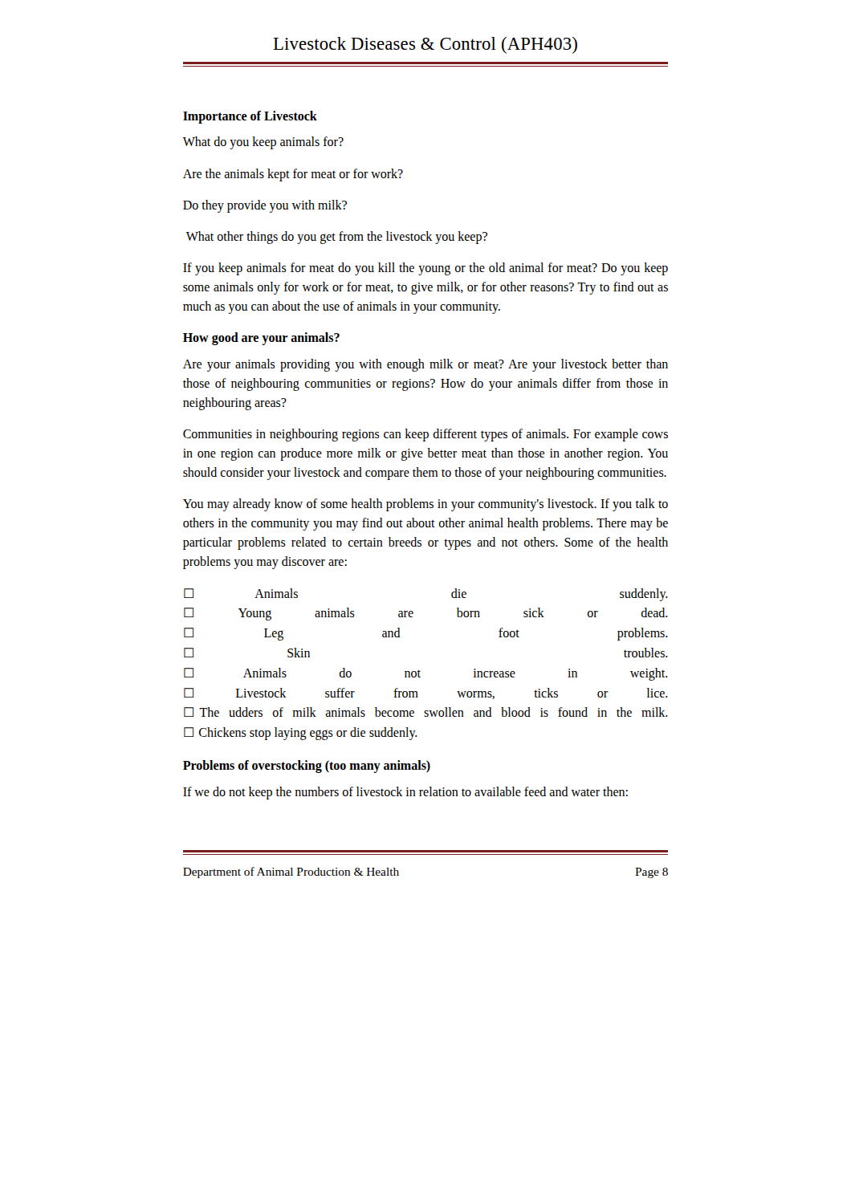Livestock Diseases & Control (APH403)
Importance of Livestock
What do you keep animals for?
Are the animals kept for meat or for work?
Do they provide you with milk?
What other things do you get from the livestock you keep?
If you keep animals for meat do you kill the young or the old animal for meat? Do you keep some animals only for work or for meat, to give milk, or for other reasons? Try to find out as much as you can about the use of animals in your community.
How good are your animals?
Are your animals providing you with enough milk or meat? Are your livestock better than those of neighbouring communities or regions? How do your animals differ from those in neighbouring areas?
Communities in neighbouring regions can keep different types of animals. For example cows in one region can produce more milk or give better meat than those in another region. You should consider your livestock and compare them to those of your neighbouring communities.
You may already know of some health problems in your community's livestock. If you talk to others in the community you may find out about other animal health problems. There may be particular problems related to certain breeds or types and not others. Some of the health problems you may discover are:
☐ Animals die suddenly.
☐ Young animals are born sick or dead.
☐ Leg and foot problems.
☐ Skin troubles.
☐ Animals do not increase in weight.
☐ Livestock suffer from worms, ticks or lice.
☐ The udders of milk animals become swollen and blood is found in the milk.
☐Chickens stop laying eggs or die suddenly.
Problems of overstocking (too many animals)
If we do not keep the numbers of livestock in relation to available feed and water then:
Department of Animal Production & Health Page 8